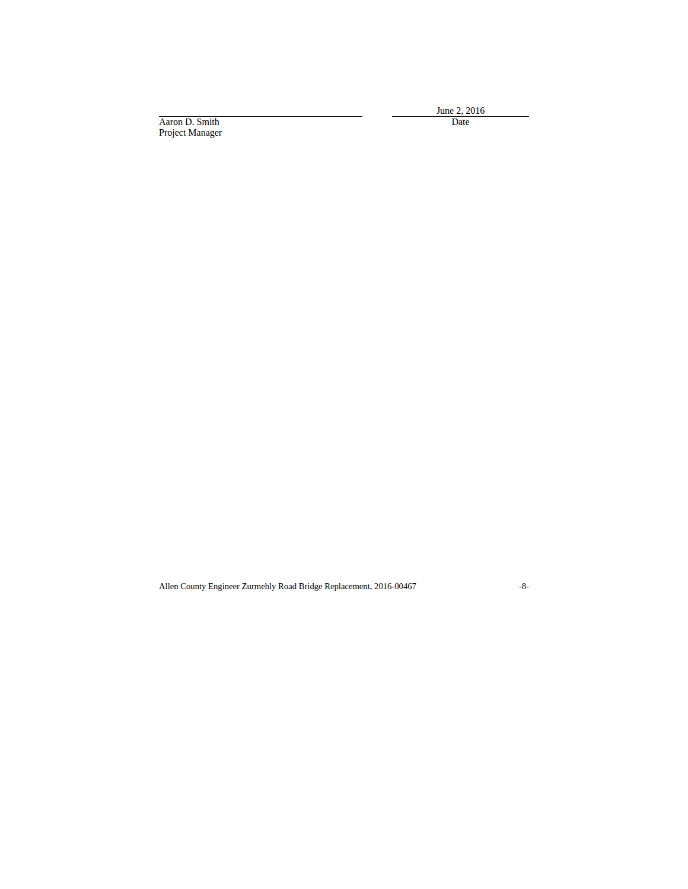| | | June 2, 2016 |
| Aaron D. Smith Project Manager | | Date |
| Allen County Engineer Zurmehly Road Bridge Replacement, 2016-00467 | -8- |